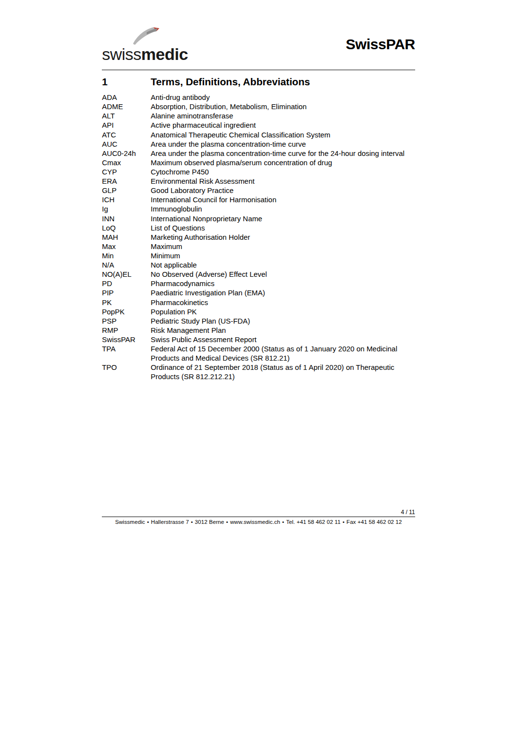swissmedic
SwissPAR
1 Terms, Definitions, Abbreviations
| ADA | Anti-drug antibody |
| ADME | Absorption, Distribution, Metabolism, Elimination |
| ALT | Alanine aminotransferase |
| API | Active pharmaceutical ingredient |
| ATC | Anatomical Therapeutic Chemical Classification System |
| AUC | Area under the plasma concentration-time curve |
| AUC0-24h | Area under the plasma concentration-time curve for the 24-hour dosing interval |
| Cmax | Maximum observed plasma/serum concentration of drug |
| CYP | Cytochrome P450 |
| ERA | Environmental Risk Assessment |
| GLP | Good Laboratory Practice |
| ICH | International Council for Harmonisation |
| Ig | Immunoglobulin |
| INN | International Nonproprietary Name |
| LoQ | List of Questions |
| MAH | Marketing Authorisation Holder |
| Max | Maximum |
| Min | Minimum |
| N/A | Not applicable |
| NO(A)EL | No Observed (Adverse) Effect Level |
| PD | Pharmacodynamics |
| PIP | Paediatric Investigation Plan (EMA) |
| PK | Pharmacokinetics |
| PopPK | Population PK |
| PSP | Pediatric Study Plan (US-FDA) |
| RMP | Risk Management Plan |
| SwissPAR | Swiss Public Assessment Report |
| TPA | Federal Act of 15 December 2000 (Status as of 1 January 2020 on Medicinal Products and Medical Devices (SR 812.21) |
| TPO | Ordinance of 21 September 2018 (Status as of 1 April 2020) on Therapeutic Products (SR 812.212.21) |
4 / 11
Swissmedic•Hallerstrasse 7•3012 Berne•www.swissmedic.ch•Tel. +41 58 462 02 11•Fax +41 58 462 02 12